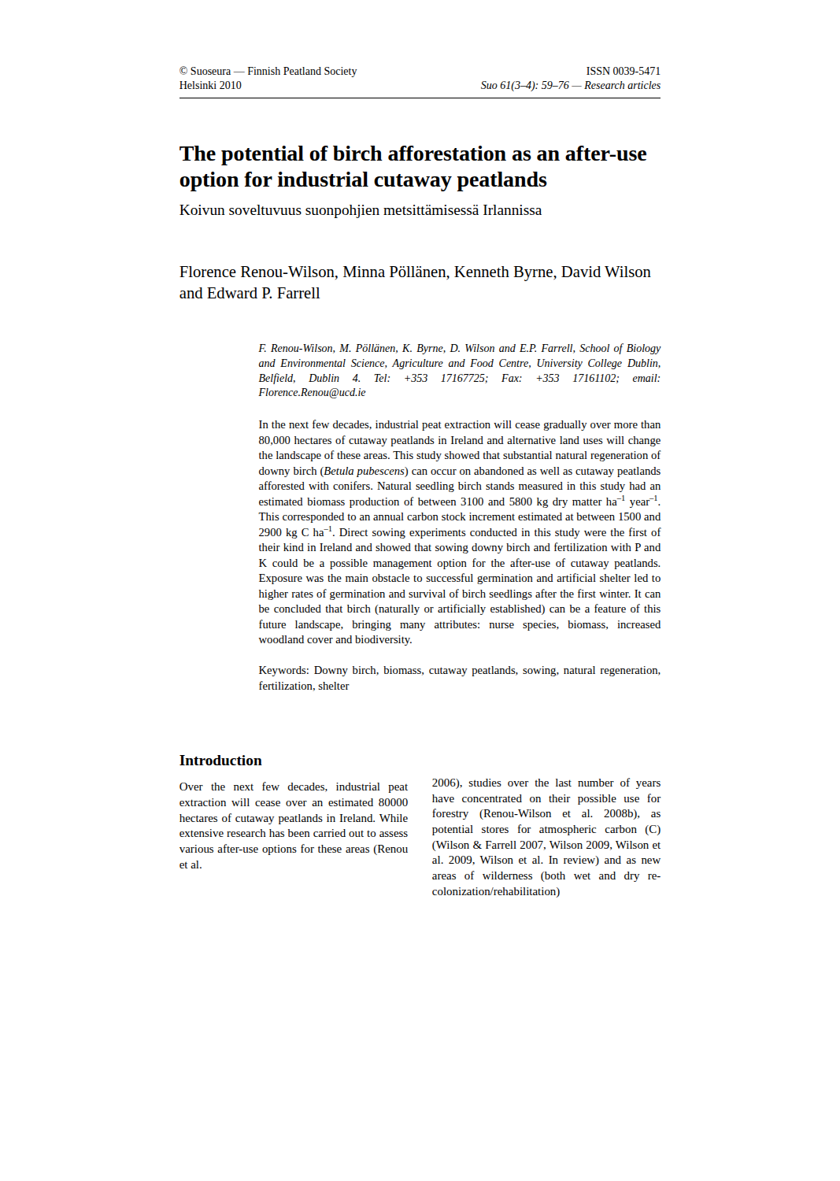© Suoseura — Finnish Peatland Society
Helsinki 2010
ISSN 0039-5471
Suo 61(3–4): 59–76 — Research articles
The potential of birch afforestation as an after-use option for industrial cutaway peatlands
Koivun soveltuvuus suonpohjien metsittämisessä Irlannissa
Florence Renou-Wilson, Minna Pöllänen, Kenneth Byrne, David Wilson and Edward P. Farrell
F. Renou-Wilson, M. Pöllänen, K. Byrne, D. Wilson and E.P. Farrell, School of Biology and Environmental Science, Agriculture and Food Centre, University College Dublin, Belfield, Dublin 4. Tel: +353 17167725; Fax: +353 17161102; email: Florence.Renou@ucd.ie
In the next few decades, industrial peat extraction will cease gradually over more than 80,000 hectares of cutaway peatlands in Ireland and alternative land uses will change the landscape of these areas. This study showed that substantial natural regeneration of downy birch (Betula pubescens) can occur on abandoned as well as cutaway peatlands afforested with conifers. Natural seedling birch stands measured in this study had an estimated biomass production of between 3100 and 5800 kg dry matter ha–1 year–1. This corresponded to an annual carbon stock increment estimated at between 1500 and 2900 kg C ha–1. Direct sowing experiments conducted in this study were the first of their kind in Ireland and showed that sowing downy birch and fertilization with P and K could be a possible management option for the after-use of cutaway peatlands. Exposure was the main obstacle to successful germination and artificial shelter led to higher rates of germination and survival of birch seedlings after the first winter. It can be concluded that birch (naturally or artificially established) can be a feature of this future landscape, bringing many attributes: nurse species, biomass, increased woodland cover and biodiversity.
Keywords: Downy birch, biomass, cutaway peatlands, sowing, natural regeneration, fertilization, shelter
Introduction
Over the next few decades, industrial peat extraction will cease over an estimated 80000 hectares of cutaway peatlands in Ireland. While extensive research has been carried out to assess various after-use options for these areas (Renou et al.
2006), studies over the last number of years have concentrated on their possible use for forestry (Renou-Wilson et al. 2008b), as potential stores for atmospheric carbon (C) (Wilson & Farrell 2007, Wilson 2009, Wilson et al. 2009, Wilson et al. In review) and as new areas of wilderness (both wet and dry re-colonization/rehabilitation)